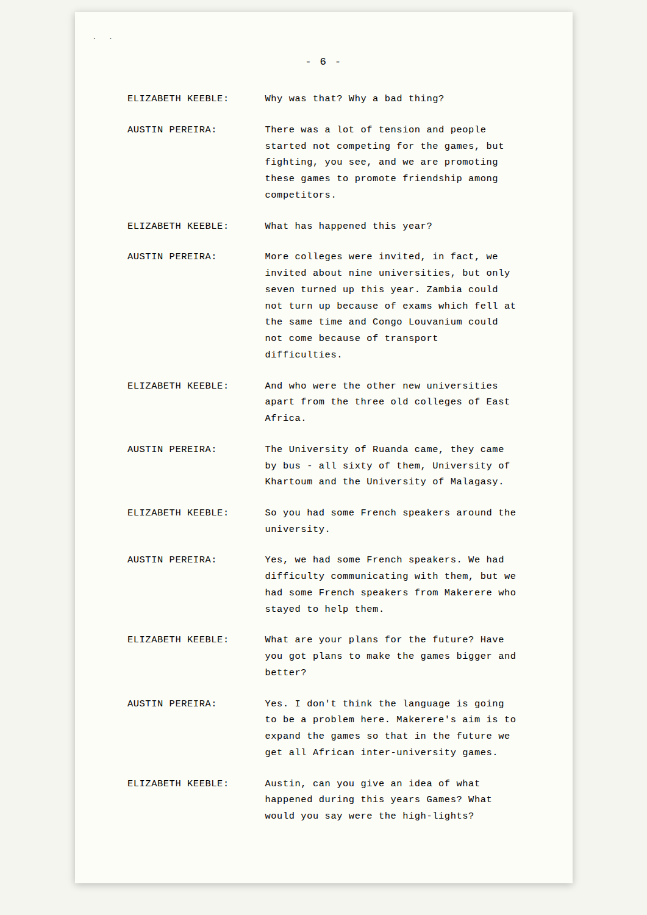. .
- 6 -
| ELIZABETH KEEBLE: | Why was that? Why a bad thing? |
| AUSTIN PEREIRA: | There was a lot of tension and people started not competing for the games, but fighting, you see, and we are promoting these games to promote friendship among competitors. |
| ELIZABETH KEEBLE: | What has happened this year? |
| AUSTIN PEREIRA: | More colleges were invited, in fact, we invited about nine universities, but only seven turned up this year. Zambia could not turn up because of exams which fell at the same time and Congo Louvanium could not come because of transport difficulties. |
| ELIZABETH KEEBLE: | And who were the other new universities apart from the three old colleges of East Africa. |
| AUSTIN PEREIRA: | The University of Ruanda came, they came by bus - all sixty of them, University of Khartoum and the University of Malagasy. |
| ELIZABETH KEEBLE: | So you had some French speakers around the university. |
| AUSTIN PEREIRA: | Yes, we had some French speakers. We had difficulty communicating with them, but we had some French speakers from Makerere who stayed to help them. |
| ELIZABETH KEEBLE: | What are your plans for the future? Have you got plans to make the games bigger and better? |
| AUSTIN PEREIRA: | Yes. I don't think the language is going to be a problem here. Makerere's aim is to expand the games so that in the future we get all African inter-university games. |
| ELIZABETH KEEBLE: | Austin, can you give an idea of what happened during this years Games? What would you say were the high-lights? |